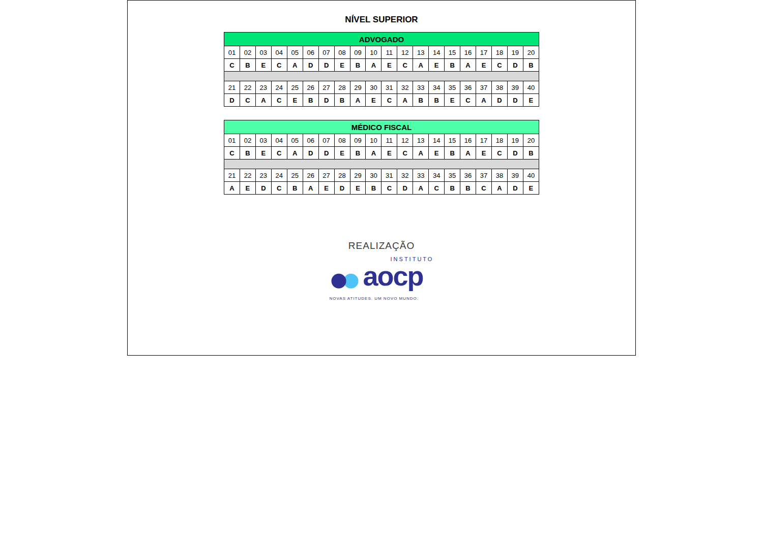NÍVEL SUPERIOR
| ADVOGADO |
| --- |
| 01 | 02 | 03 | 04 | 05 | 06 | 07 | 08 | 09 | 10 | 11 | 12 | 13 | 14 | 15 | 16 | 17 | 18 | 19 | 20 |
| C | B | E | C | A | D | D | E | B | A | E | C | A | E | B | A | E | C | D | B |
| 21 | 22 | 23 | 24 | 25 | 26 | 27 | 28 | 29 | 30 | 31 | 32 | 33 | 34 | 35 | 36 | 37 | 38 | 39 | 40 |
| D | C | A | C | E | B | D | B | A | E | C | A | B | B | E | C | A | D | D | E |
| MÉDICO FISCAL |
| --- |
| 01 | 02 | 03 | 04 | 05 | 06 | 07 | 08 | 09 | 10 | 11 | 12 | 13 | 14 | 15 | 16 | 17 | 18 | 19 | 20 |
| C | B | E | C | A | D | D | E | B | A | E | C | A | E | B | A | E | C | D | B |
| 21 | 22 | 23 | 24 | 25 | 26 | 27 | 28 | 29 | 30 | 31 | 32 | 33 | 34 | 35 | 36 | 37 | 38 | 39 | 40 |
| A | E | D | C | B | A | E | D | E | B | C | D | A | C | B | B | C | A | D | E |
REALIZAÇÃO
INSTITUTO
aocp
NOVAS ATITUDES. UM NOVO MUNDO.